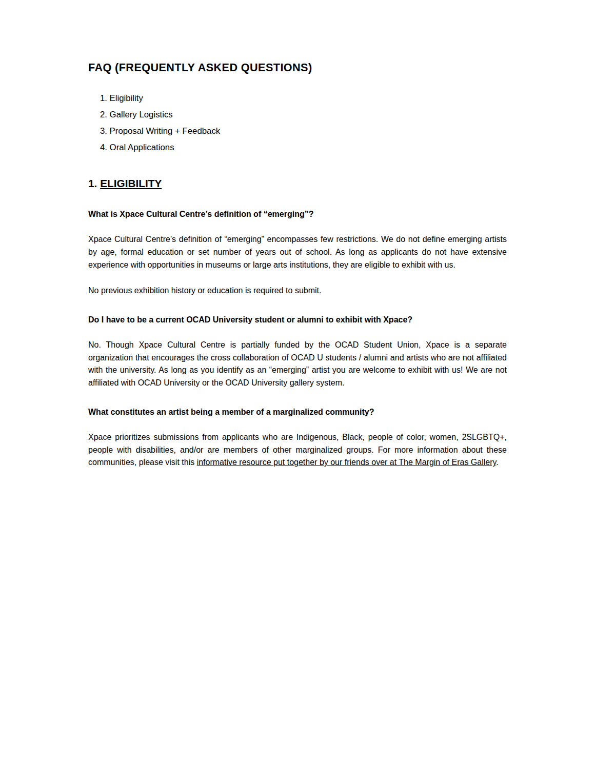FAQ (FREQUENTLY ASKED QUESTIONS)
Eligibility
Gallery Logistics
Proposal Writing + Feedback
Oral Applications
1. ELIGIBILITY
What is Xpace Cultural Centre’s definition of “emerging”?
Xpace Cultural Centre’s definition of “emerging” encompasses few restrictions. We do not define emerging artists by age, formal education or set number of years out of school. As long as applicants do not have extensive experience with opportunities in museums or large arts institutions, they are eligible to exhibit with us.
No previous exhibition history or education is required to submit.
Do I have to be a current OCAD University student or alumni to exhibit with Xpace?
No. Though Xpace Cultural Centre is partially funded by the OCAD Student Union, Xpace is a separate organization that encourages the cross collaboration of OCAD U students / alumni and artists who are not affiliated with the university. As long as you identify as an “emerging” artist you are welcome to exhibit with us! We are not affiliated with OCAD University or the OCAD University gallery system.
What constitutes an artist being a member of a marginalized community?
Xpace prioritizes submissions from applicants who are Indigenous, Black, people of color, women, 2SLGBTQ+, people with disabilities, and/or are members of other marginalized groups. For more information about these communities, please visit this informative resource put together by our friends over at The Margin of Eras Gallery.